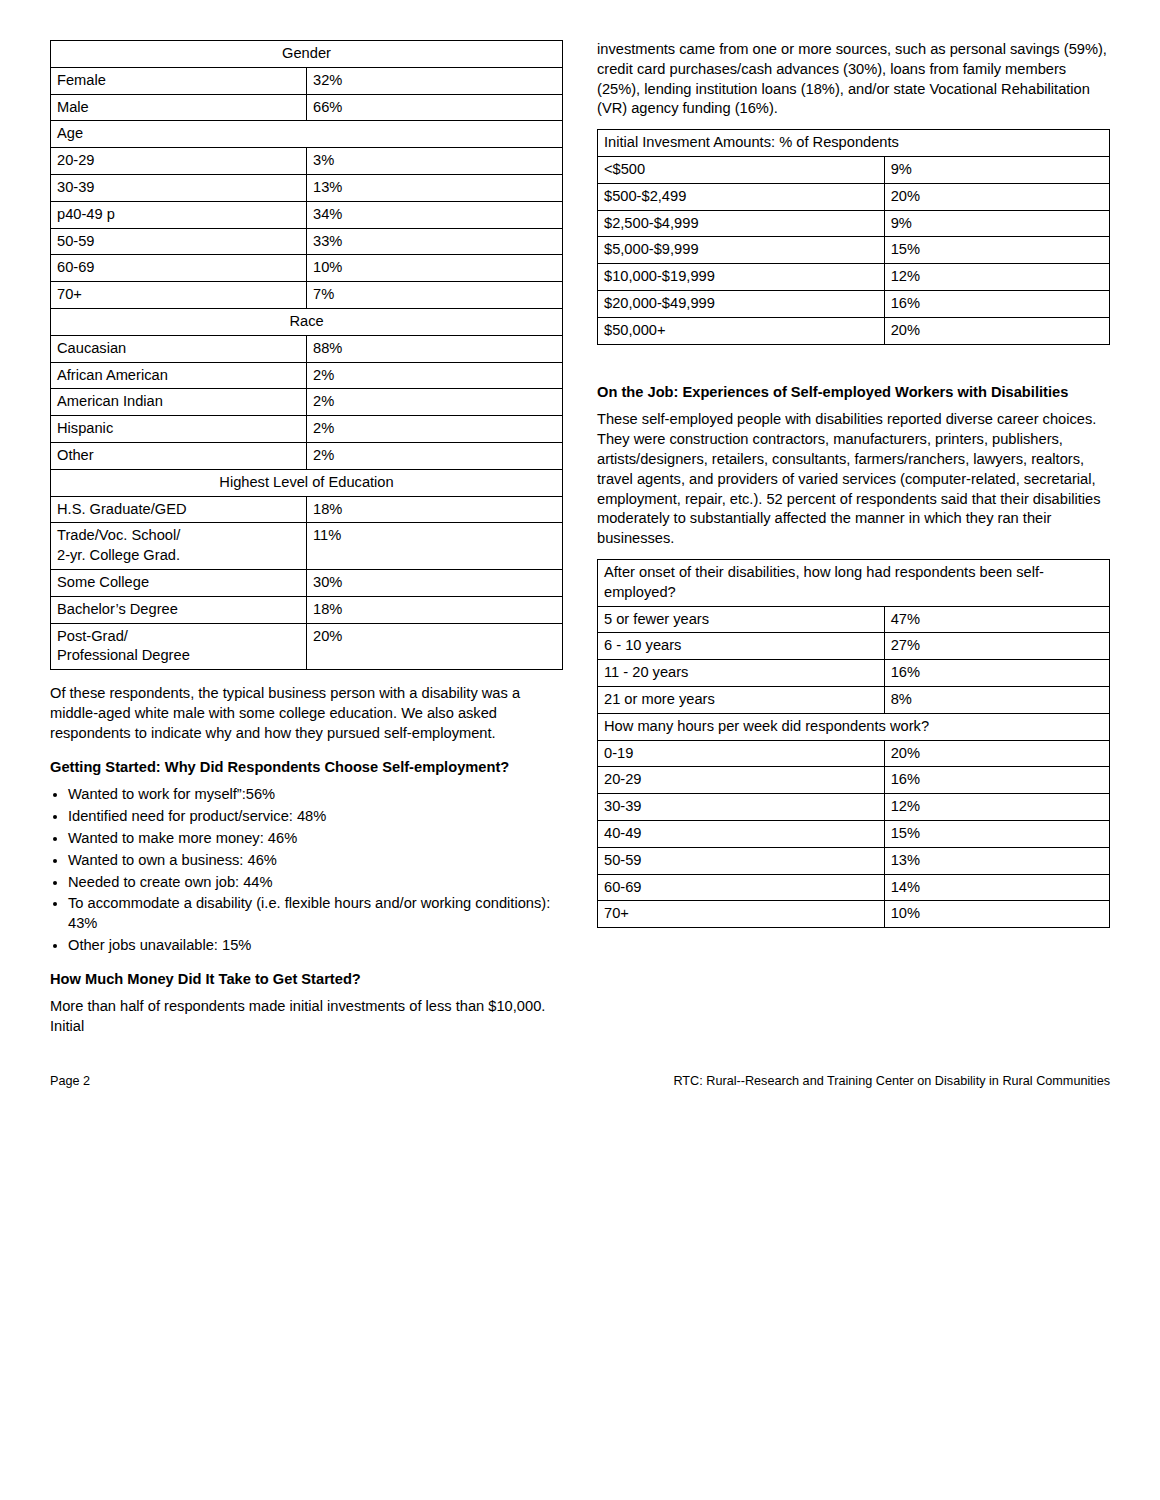| Gender |
| Female | 32% |
| Male | 66% |
| Age |
| 20-29 | 3% |
| 30-39 | 13% |
| p40-49 p | 34% |
| 50-59 | 33% |
| 60-69 | 10% |
| 70+ | 7% |
| Race |
| Caucasian | 88% |
| African American | 2% |
| American Indian | 2% |
| Hispanic | 2% |
| Other | 2% |
| Highest Level of Education |
| H.S. Graduate/GED | 18% |
| Trade/Voc. School/ 2-yr. College Grad. | 11% |
| Some College | 30% |
| Bachelor’s Degree | 18% |
| Post-Grad/ Professional Degree | 20% |
Of these respondents, the typical business person with a disability was a middle-aged white male with some college education. We also asked respondents to indicate why and how they pursued self-employment.
Getting Started: Why Did Respondents Choose Self-employment?
Wanted to work for myself”:56%
Identified need for product/service: 48%
Wanted to make more money: 46%
Wanted to own a business: 46%
Needed to create own job: 44%
To accommodate a disability (i.e. flexible hours and/or working conditions): 43%
Other jobs unavailable: 15%
How Much Money Did It Take to Get Started?
More than half of respondents made initial investments of less than $10,000. Initial
investments came from one or more sources, such as personal savings (59%), credit card purchases/cash advances (30%), loans from family members (25%), lending institution loans (18%), and/or state Vocational Rehabilitation (VR) agency funding (16%).
| Initial Invesment Amounts: % of Respondents |
| <$500 | 9% |
| $500-$2,499 | 20% |
| $2,500-$4,999 | 9% |
| $5,000-$9,999 | 15% |
| $10,000-$19,999 | 12% |
| $20,000-$49,999 | 16% |
| $50,000+ | 20% |
On the Job: Experiences of Self-employed Workers with Disabilities
These self-employed people with disabilities reported diverse career choices. They were construction contractors, manufacturers, printers, publishers, artists/designers, retailers, consultants, farmers/ranchers, lawyers, realtors, travel agents, and providers of varied services (computer-related, secretarial, employment, repair, etc.). 52 percent of respondents said that their disabilities moderately to substantially affected the manner in which they ran their businesses.
| After onset of their disabilities, how long had respondents been self-employed? |
| 5 or fewer years | 47% |
| 6 - 10 years | 27% |
| 11 - 20 years | 16% |
| 21 or more years | 8% |
| How many hours per week did respondents work? |
| 0-19 | 20% |
| 20-29 | 16% |
| 30-39 | 12% |
| 40-49 | 15% |
| 50-59 | 13% |
| 60-69 | 14% |
| 70+ | 10% |
Page 2 RTC: Rural--Research and Training Center on Disability in Rural Communities